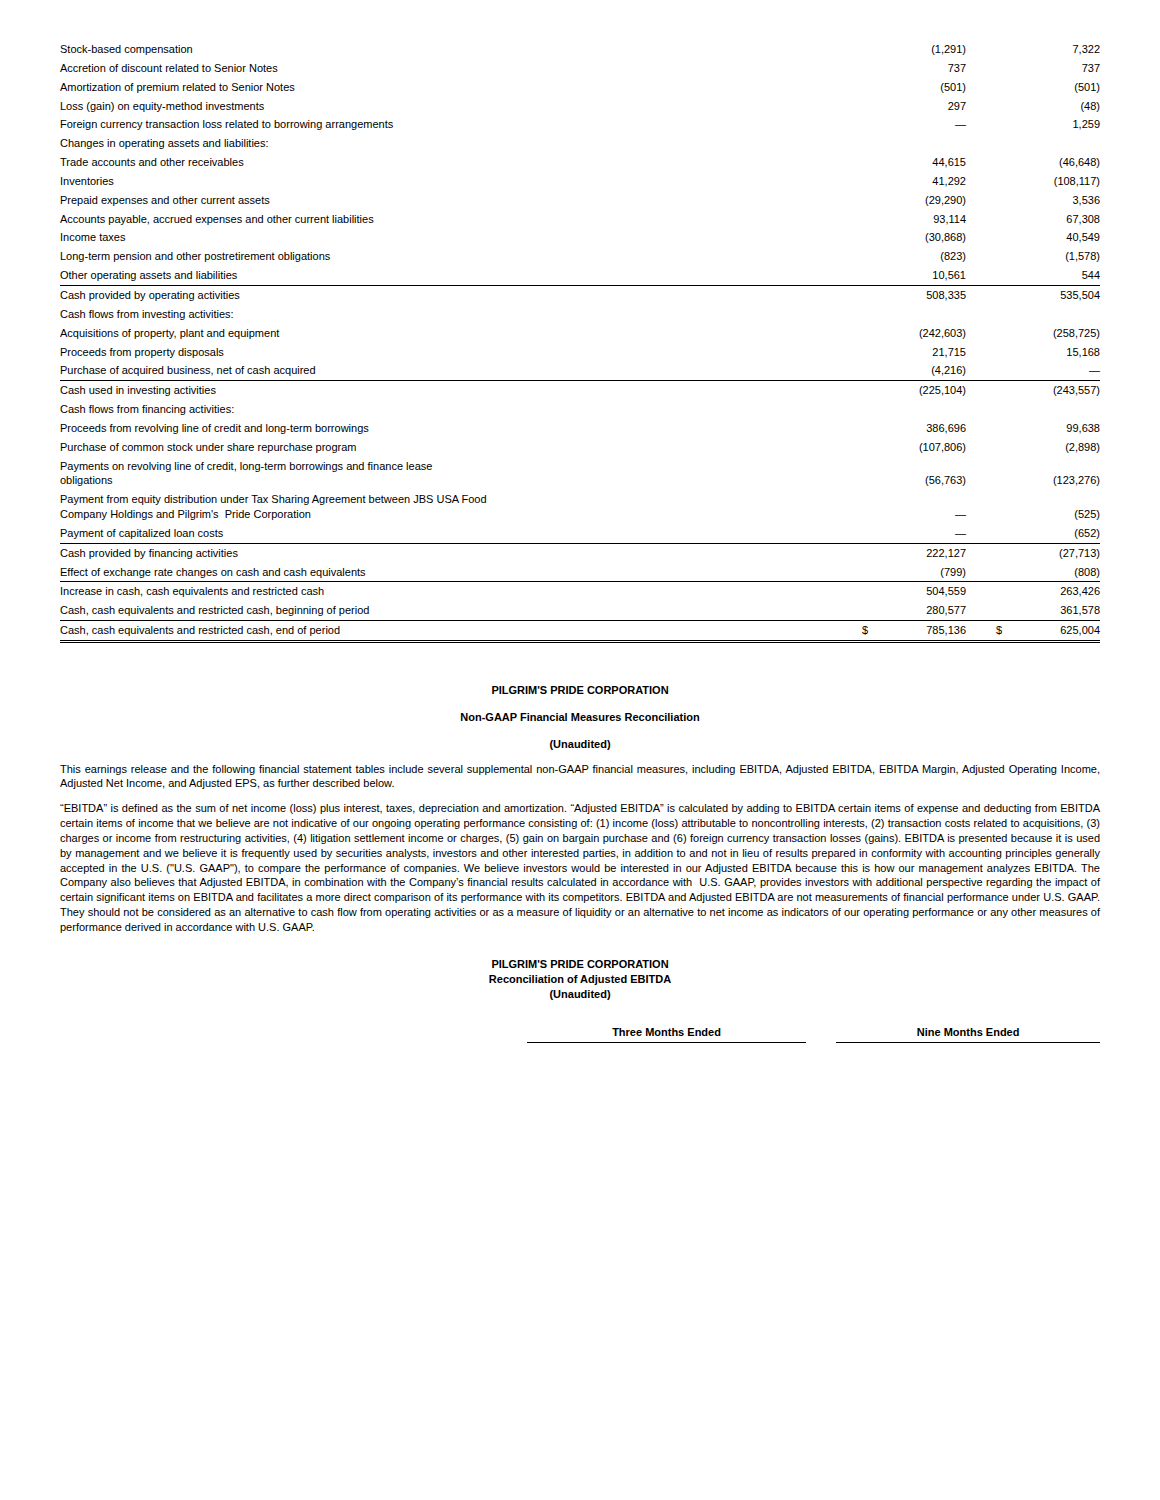| Stock-based compensation | | | (1,291) | | | 7,322 |
| Accretion of discount related to Senior Notes | | | 737 | | | 737 |
| Amortization of premium related to Senior Notes | | | (501) | | | (501) |
| Loss (gain) on equity-method investments | | | 297 | | | (48) |
| Foreign currency transaction loss related to borrowing arrangements | | | — | | | 1,259 |
| Changes in operating assets and liabilities: | | | | | | |
| Trade accounts and other receivables | | | 44,615 | | | (46,648) |
| Inventories | | | 41,292 | | | (108,117) |
| Prepaid expenses and other current assets | | | (29,290) | | | 3,536 |
| Accounts payable, accrued expenses and other current liabilities | | | 93,114 | | | 67,308 |
| Income taxes | | | (30,868) | | | 40,549 |
| Long-term pension and other postretirement obligations | | | (823) | | | (1,578) |
| Other operating assets and liabilities | | | 10,561 | | | 544 |
| Cash provided by operating activities | | | 508,335 | | | 535,504 |
| Cash flows from investing activities: | | | | | | |
| Acquisitions of property, plant and equipment | | | (242,603) | | | (258,725) |
| Proceeds from property disposals | | | 21,715 | | | 15,168 |
| Purchase of acquired business, net of cash acquired | | | (4,216) | | | — |
| Cash used in investing activities | | | (225,104) | | | (243,557) |
| Cash flows from financing activities: | | | | | | |
| Proceeds from revolving line of credit and long-term borrowings | | | 386,696 | | | 99,638 |
| Purchase of common stock under share repurchase program | | | (107,806) | | | (2,898) |
| Payments on revolving line of credit, long-term borrowings and finance lease obligations | | | (56,763) | | | (123,276) |
| Payment from equity distribution under Tax Sharing Agreement between JBS USA Food Company Holdings and Pilgrim's Pride Corporation | | | — | | | (525) |
| Payment of capitalized loan costs | | | — | | | (652) |
| Cash provided by financing activities | | | 222,127 | | | (27,713) |
| Effect of exchange rate changes on cash and cash equivalents | | | (799) | | | (808) |
| Increase in cash, cash equivalents and restricted cash | | | 504,559 | | | 263,426 |
| Cash, cash equivalents and restricted cash, beginning of period | | | 280,577 | | | 361,578 |
| Cash, cash equivalents and restricted cash, end of period | | $ | 785,136 | | $ | 625,004 |
PILGRIM'S PRIDE CORPORATION
Non-GAAP Financial Measures Reconciliation
(Unaudited)
This earnings release and the following financial statement tables include several supplemental non-GAAP financial measures, including EBITDA, Adjusted EBITDA, EBITDA Margin, Adjusted Operating Income, Adjusted Net Income, and Adjusted EPS, as further described below.
“EBITDA” is defined as the sum of net income (loss) plus interest, taxes, depreciation and amortization. “Adjusted EBITDA” is calculated by adding to EBITDA certain items of expense and deducting from EBITDA certain items of income that we believe are not indicative of our ongoing operating performance consisting of: (1) income (loss) attributable to noncontrolling interests, (2) transaction costs related to acquisitions, (3) charges or income from restructuring activities, (4) litigation settlement income or charges, (5) gain on bargain purchase and (6) foreign currency transaction losses (gains). EBITDA is presented because it is used by management and we believe it is frequently used by securities analysts, investors and other interested parties, in addition to and not in lieu of results prepared in conformity with accounting principles generally accepted in the U.S. ("U.S. GAAP"), to compare the performance of companies. We believe investors would be interested in our Adjusted EBITDA because this is how our management analyzes EBITDA. The Company also believes that Adjusted EBITDA, in combination with the Company’s financial results calculated in accordance with U.S. GAAP, provides investors with additional perspective regarding the impact of certain significant items on EBITDA and facilitates a more direct comparison of its performance with its competitors. EBITDA and Adjusted EBITDA are not measurements of financial performance under U.S. GAAP. They should not be considered as an alternative to cash flow from operating activities or as a measure of liquidity or an alternative to net income as indicators of our operating performance or any other measures of performance derived in accordance with U.S. GAAP.
PILGRIM'S PRIDE CORPORATION
Reconciliation of Adjusted EBITDA
(Unaudited)
| | | Three Months Ended | | Nine Months Ended |